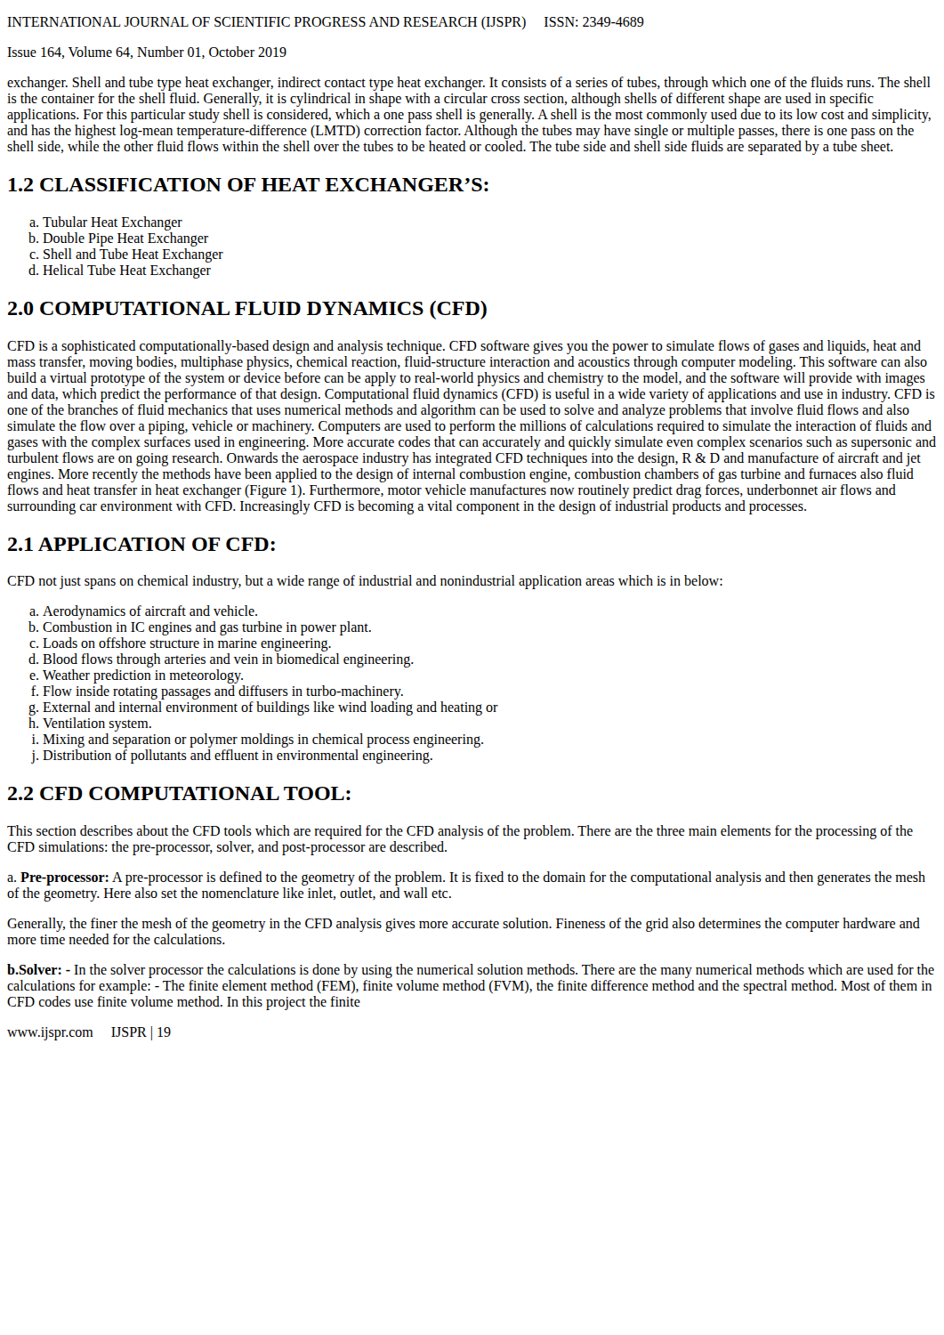INTERNATIONAL JOURNAL OF SCIENTIFIC PROGRESS AND RESEARCH (IJSPR) ISSN: 2349-4689
Issue 164, Volume 64, Number 01, October 2019
exchanger. Shell and tube type heat exchanger, indirect contact type heat exchanger. It consists of a series of tubes, through which one of the fluids runs. The shell is the container for the shell fluid. Generally, it is cylindrical in shape with a circular cross section, although shells of different shape are used in specific applications. For this particular study shell is considered, which a one pass shell is generally. A shell is the most commonly used due to its low cost and simplicity, and has the highest log-mean temperature-difference (LMTD) correction factor. Although the tubes may have single or multiple passes, there is one pass on the shell side, while the other fluid flows within the shell over the tubes to be heated or cooled. The tube side and shell side fluids are separated by a tube sheet.
1.2 CLASSIFICATION OF HEAT EXCHANGER’S:
Tubular Heat Exchanger
Double Pipe Heat Exchanger
Shell and Tube Heat Exchanger
Helical Tube Heat Exchanger
2.0 COMPUTATIONAL FLUID DYNAMICS (CFD)
CFD is a sophisticated computationally-based design and analysis technique. CFD software gives you the power to simulate flows of gases and liquids, heat and mass transfer, moving bodies, multiphase physics, chemical reaction, fluid-structure interaction and acoustics through computer modeling. This software can also build a virtual prototype of the system or device before can be apply to real-world physics and chemistry to the model, and the software will provide with images and data, which predict the performance of that design. Computational fluid dynamics (CFD) is useful in a wide variety of applications and use in industry. CFD is one of the branches of fluid mechanics that uses numerical methods and algorithm can be used to solve and analyze problems that involve fluid flows and also simulate the flow over a piping, vehicle or machinery. Computers are used to perform the millions of calculations required to simulate the interaction of fluids and gases with the complex surfaces used in engineering. More accurate codes that can accurately and quickly simulate even complex scenarios such as supersonic and turbulent flows are on going research. Onwards the aerospace industry has integrated CFD techniques into the design, R & D and manufacture of aircraft and jet engines. More recently the methods have been applied to the design of internal combustion engine, combustion chambers of gas turbine and furnaces also fluid flows and heat transfer in heat exchanger (Figure 1). Furthermore, motor vehicle manufactures now routinely predict drag forces, underbonnet air flows and surrounding car environment with CFD. Increasingly CFD is becoming a vital component in the design of industrial products and processes.
2.1 APPLICATION OF CFD:
CFD not just spans on chemical industry, but a wide range of industrial and nonindustrial application areas which is in below:
Aerodynamics of aircraft and vehicle.
Combustion in IC engines and gas turbine in power plant.
Loads on offshore structure in marine engineering.
Blood flows through arteries and vein in biomedical engineering.
Weather prediction in meteorology.
Flow inside rotating passages and diffusers in turbo-machinery.
External and internal environment of buildings like wind loading and heating or
Ventilation system.
Mixing and separation or polymer moldings in chemical process engineering.
Distribution of pollutants and effluent in environmental engineering.
2.2 CFD COMPUTATIONAL TOOL:
This section describes about the CFD tools which are required for the CFD analysis of the problem. There are the three main elements for the processing of the CFD simulations: the pre-processor, solver, and post-processor are described.
a. Pre-processor: A pre-processor is defined to the geometry of the problem. It is fixed to the domain for the computational analysis and then generates the mesh of the geometry. Here also set the nomenclature like inlet, outlet, and wall etc.
Generally, the finer the mesh of the geometry in the CFD analysis gives more accurate solution. Fineness of the grid also determines the computer hardware and more time needed for the calculations.
b.Solver: - In the solver processor the calculations is done by using the numerical solution methods. There are the many numerical methods which are used for the calculations for example: - The finite element method (FEM), finite volume method (FVM), the finite difference method and the spectral method. Most of them in CFD codes use finite volume method. In this project the finite
www.ijspr.com IJSPR | 19